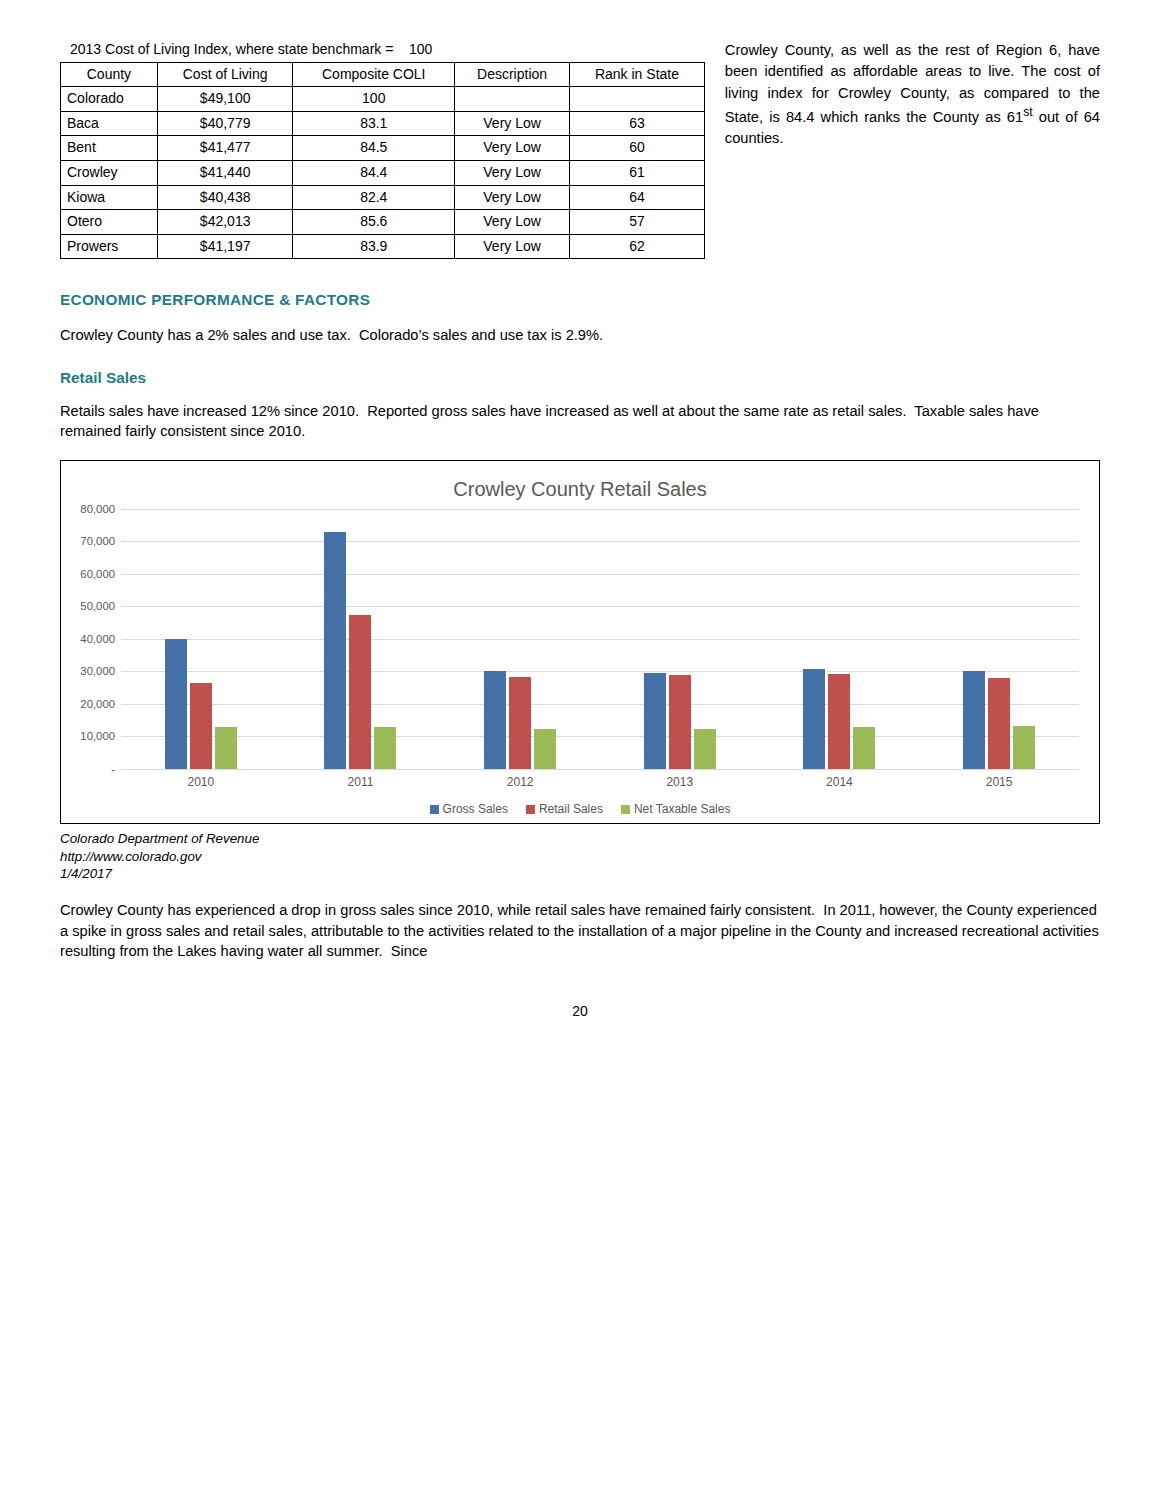2013 Cost of Living Index, where state benchmark = 100
| County | Cost of Living | Composite COLI | Description | Rank in State |
| --- | --- | --- | --- | --- |
| Colorado | $49,100 | 100 | | |
| Baca | $40,779 | 83.1 | Very Low | 63 |
| Bent | $41,477 | 84.5 | Very Low | 60 |
| Crowley | $41,440 | 84.4 | Very Low | 61 |
| Kiowa | $40,438 | 82.4 | Very Low | 64 |
| Otero | $42,013 | 85.6 | Very Low | 57 |
| Prowers | $41,197 | 83.9 | Very Low | 62 |
Crowley County, as well as the rest of Region 6, have been identified as affordable areas to live. The cost of living index for Crowley County, as compared to the State, is 84.4 which ranks the County as 61st out of 64 counties.
ECONOMIC PERFORMANCE & FACTORS
Crowley County has a 2% sales and use tax. Colorado’s sales and use tax is 2.9%.
Retail Sales
Retails sales have increased 12% since 2010. Reported gross sales have increased as well at about the same rate as retail sales. Taxable sales have remained fairly consistent since 2010.
Crowley County Retail Sales
80,000
70,000
60,000
50,000
40,000
30,000
20,000
10,000
-
2010 2011 2012 2013 2014 2015
Gross Sales
Retail Sales
Net Taxable Sales
Colorado Department of Revenue
http://www.colorado.gov
1/4/2017
Crowley County has experienced a drop in gross sales since 2010, while retail sales have remained fairly consistent. In 2011, however, the County experienced a spike in gross sales and retail sales, attributable to the activities related to the installation of a major pipeline in the County and increased recreational activities resulting from the Lakes having water all summer. Since
20